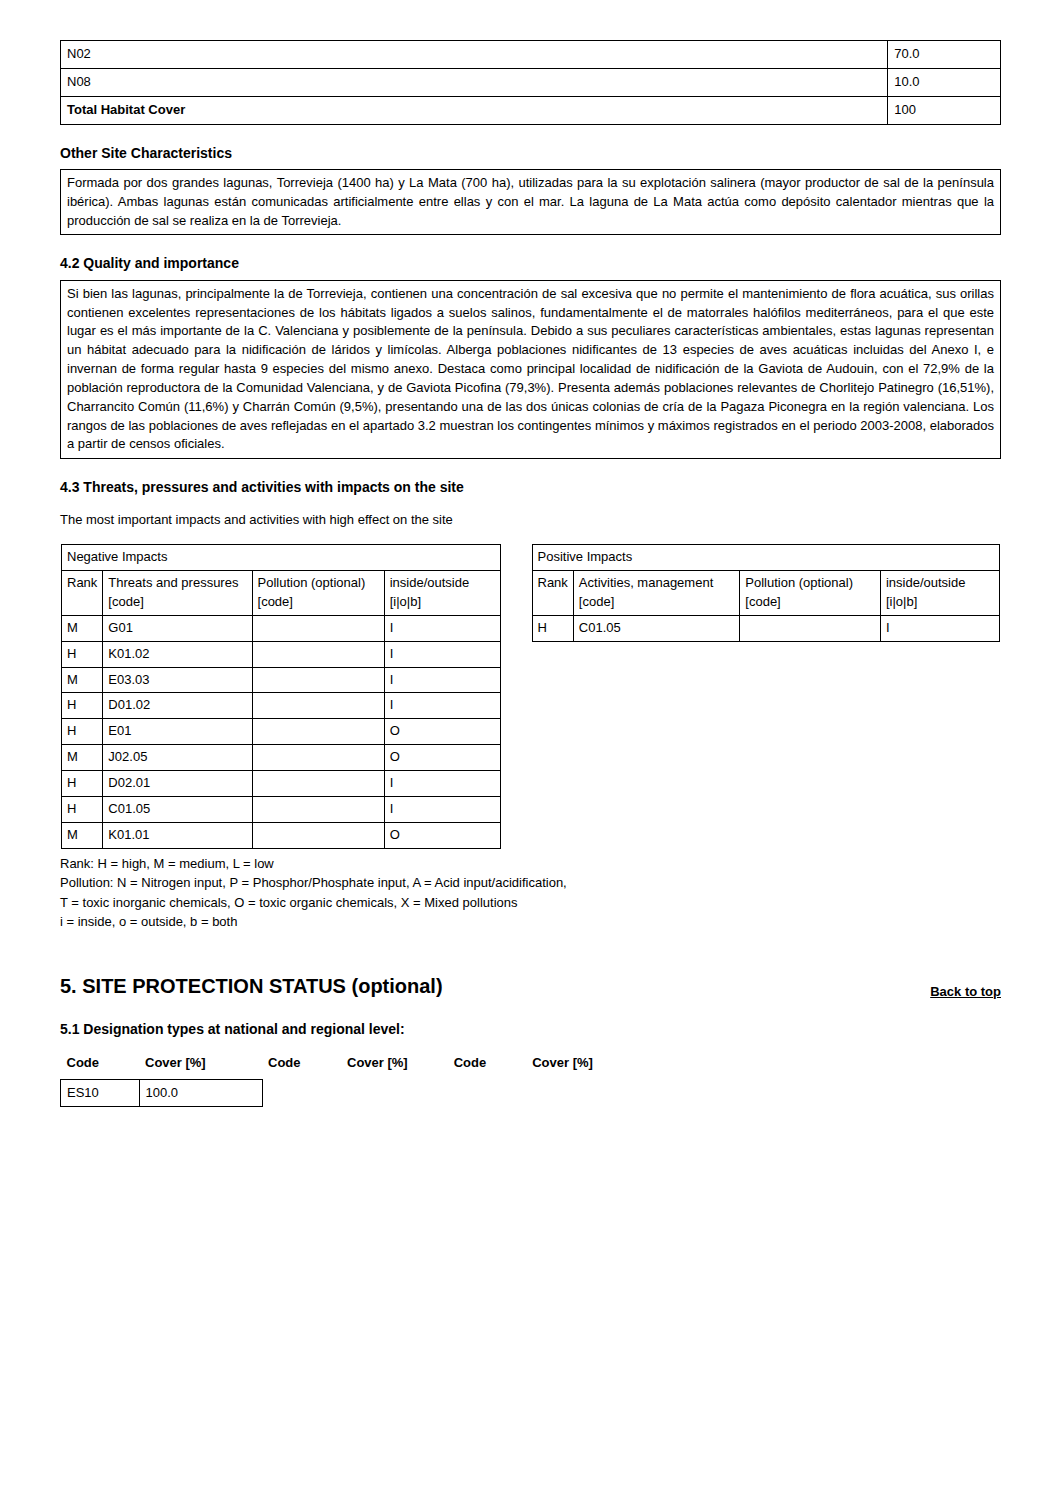| N02 | 70.0 |
| N08 | 10.0 |
| Total Habitat Cover | 100 |
Other Site Characteristics
Formada por dos grandes lagunas, Torrevieja (1400 ha) y La Mata (700 ha), utilizadas para la su explotación salinera (mayor productor de sal de la península ibérica). Ambas lagunas están comunicadas artificialmente entre ellas y con el mar. La laguna de La Mata actúa como depósito calentador mientras que la producción de sal se realiza en la de Torrevieja.
4.2 Quality and importance
Si bien las lagunas, principalmente la de Torrevieja, contienen una concentración de sal excesiva que no permite el mantenimiento de flora acuática, sus orillas contienen excelentes representaciones de los hábitats ligados a suelos salinos, fundamentalmente el de matorrales halófilos mediterráneos, para el que este lugar es el más importante de la C. Valenciana y posiblemente de la península. Debido a sus peculiares características ambientales, estas lagunas representan un hábitat adecuado para la nidificación de láridos y limícolas. Alberga poblaciones nidificantes de 13 especies de aves acuáticas incluidas del Anexo I, e invernan de forma regular hasta 9 especies del mismo anexo. Destaca como principal localidad de nidificación de la Gaviota de Audouin, con el 72,9% de la población reproductora de la Comunidad Valenciana, y de Gaviota Picofina (79,3%). Presenta además poblaciones relevantes de Chorlitejo Patinegro (16,51%), Charrancito Común (11,6%) y Charrán Común (9,5%), presentando una de las dos únicas colonias de cría de la Pagaza Piconegra en la región valenciana. Los rangos de las poblaciones de aves reflejadas en el apartado 3.2 muestran los contingentes mínimos y máximos registrados en el periodo 2003-2008, elaborados a partir de censos oficiales.
4.3 Threats, pressures and activities with impacts on the site
The most important impacts and activities with high effect on the site
| Negative Impacts / Rank / Threats and pressures [code] / Pollution (optional) [code] / inside/outside [i/o/b] / / --- / --- / --- / --- / / M / G01 / / I / / H / K01.02 / / I / / M / E03.03 / / I / / H / D01.02 / / I / / H / E01 / / O / / M / J02.05 / / O / / H / D02.01 / / I / / H / C01.05 / / I / / M / K01.01 / / O / | Positive Impacts / Rank / Activities, management [code] / Pollution (optional) [code] / inside/outside [i/o/b] / / --- / --- / --- / --- / / H / C01.05 / / I / |
Rank: H = high, M = medium, L = low
Pollution: N = Nitrogen input, P = Phosphor/Phosphate input, A = Acid input/acidification,
T = toxic inorganic chemicals, O = toxic organic chemicals, X = Mixed pollutions
i = inside, o = outside, b = both
5. SITE PROTECTION STATUS (optional)
Back to top
5.1 Designation types at national and regional level:
| Code | Cover [%] | Code | Cover [%] | Code | Cover [%] |
| --- | --- | --- | --- | --- | --- |
| ES10 | 100.0 | | | | |